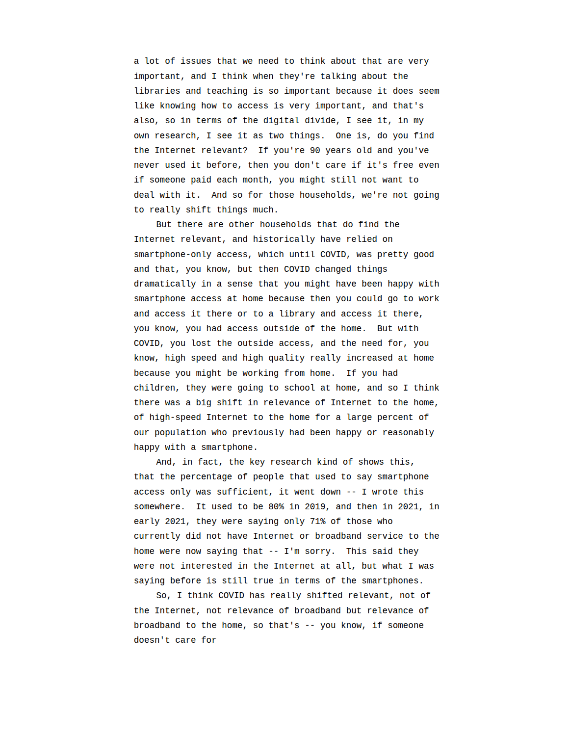a lot of issues that we need to think about that are very important, and I think when they're talking about the libraries and teaching is so important because it does seem like knowing how to access is very important, and that's also, so in terms of the digital divide, I see it, in my own research, I see it as two things. One is, do you find the Internet relevant? If you're 90 years old and you've never used it before, then you don't care if it's free even if someone paid each month, you might still not want to deal with it. And so for those households, we're not going to really shift things much.
But there are other households that do find the Internet relevant, and historically have relied on smartphone-only access, which until COVID, was pretty good and that, you know, but then COVID changed things dramatically in a sense that you might have been happy with smartphone access at home because then you could go to work and access it there or to a library and access it there, you know, you had access outside of the home. But with COVID, you lost the outside access, and the need for, you know, high speed and high quality really increased at home because you might be working from home. If you had children, they were going to school at home, and so I think there was a big shift in relevance of Internet to the home, of high-speed Internet to the home for a large percent of our population who previously had been happy or reasonably happy with a smartphone.
And, in fact, the key research kind of shows this, that the percentage of people that used to say smartphone access only was sufficient, it went down -- I wrote this somewhere. It used to be 80% in 2019, and then in 2021, in early 2021, they were saying only 71% of those who currently did not have Internet or broadband service to the home were now saying that -- I'm sorry. This said they were not interested in the Internet at all, but what I was saying before is still true in terms of the smartphones.
So, I think COVID has really shifted relevant, not of the Internet, not relevance of broadband but relevance of broadband to the home, so that's -- you know, if someone doesn't care for